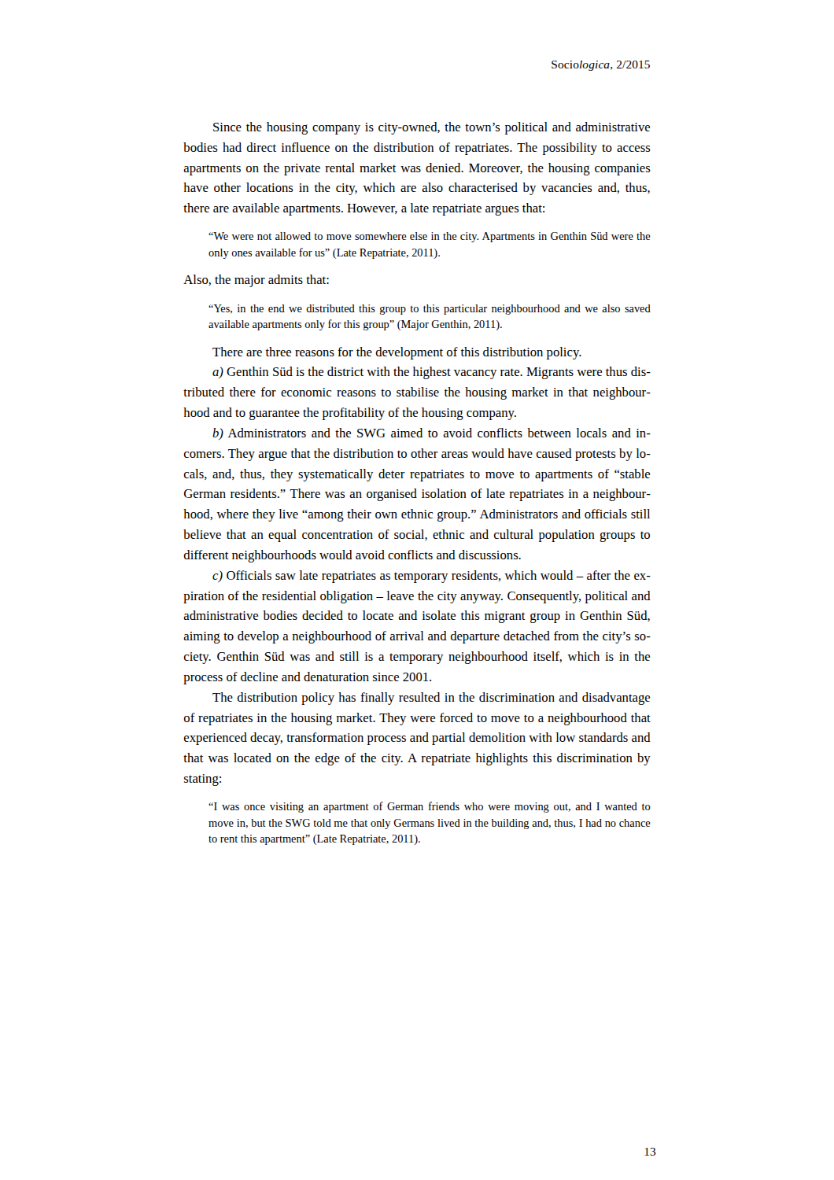Sociologica, 2/2015
Since the housing company is city-owned, the town’s political and administrative bodies had direct influence on the distribution of repatriates. The possibility to access apartments on the private rental market was denied. Moreover, the housing companies have other locations in the city, which are also characterised by vacancies and, thus, there are available apartments. However, a late repatriate argues that:
“We were not allowed to move somewhere else in the city. Apartments in Genthin Süd were the only ones available for us” (Late Repatriate, 2011).
Also, the major admits that:
“Yes, in the end we distributed this group to this particular neighbourhood and we also saved available apartments only for this group” (Major Genthin, 2011).
There are three reasons for the development of this distribution policy.
a) Genthin Süd is the district with the highest vacancy rate. Migrants were thus distributed there for economic reasons to stabilise the housing market in that neighbourhood and to guarantee the profitability of the housing company.
b) Administrators and the SWG aimed to avoid conflicts between locals and incomers. They argue that the distribution to other areas would have caused protests by locals, and, thus, they systematically deter repatriates to move to apartments of “stable German residents.” There was an organised isolation of late repatriates in a neighbourhood, where they live “among their own ethnic group.” Administrators and officials still believe that an equal concentration of social, ethnic and cultural population groups to different neighbourhoods would avoid conflicts and discussions.
c) Officials saw late repatriates as temporary residents, which would – after the expiration of the residential obligation – leave the city anyway. Consequently, political and administrative bodies decided to locate and isolate this migrant group in Genthin Süd, aiming to develop a neighbourhood of arrival and departure detached from the city’s society. Genthin Süd was and still is a temporary neighbourhood itself, which is in the process of decline and denaturation since 2001.
The distribution policy has finally resulted in the discrimination and disadvantage of repatriates in the housing market. They were forced to move to a neighbourhood that experienced decay, transformation process and partial demolition with low standards and that was located on the edge of the city. A repatriate highlights this discrimination by stating:
“I was once visiting an apartment of German friends who were moving out, and I wanted to move in, but the SWG told me that only Germans lived in the building and, thus, I had no chance to rent this apartment” (Late Repatriate, 2011).
13